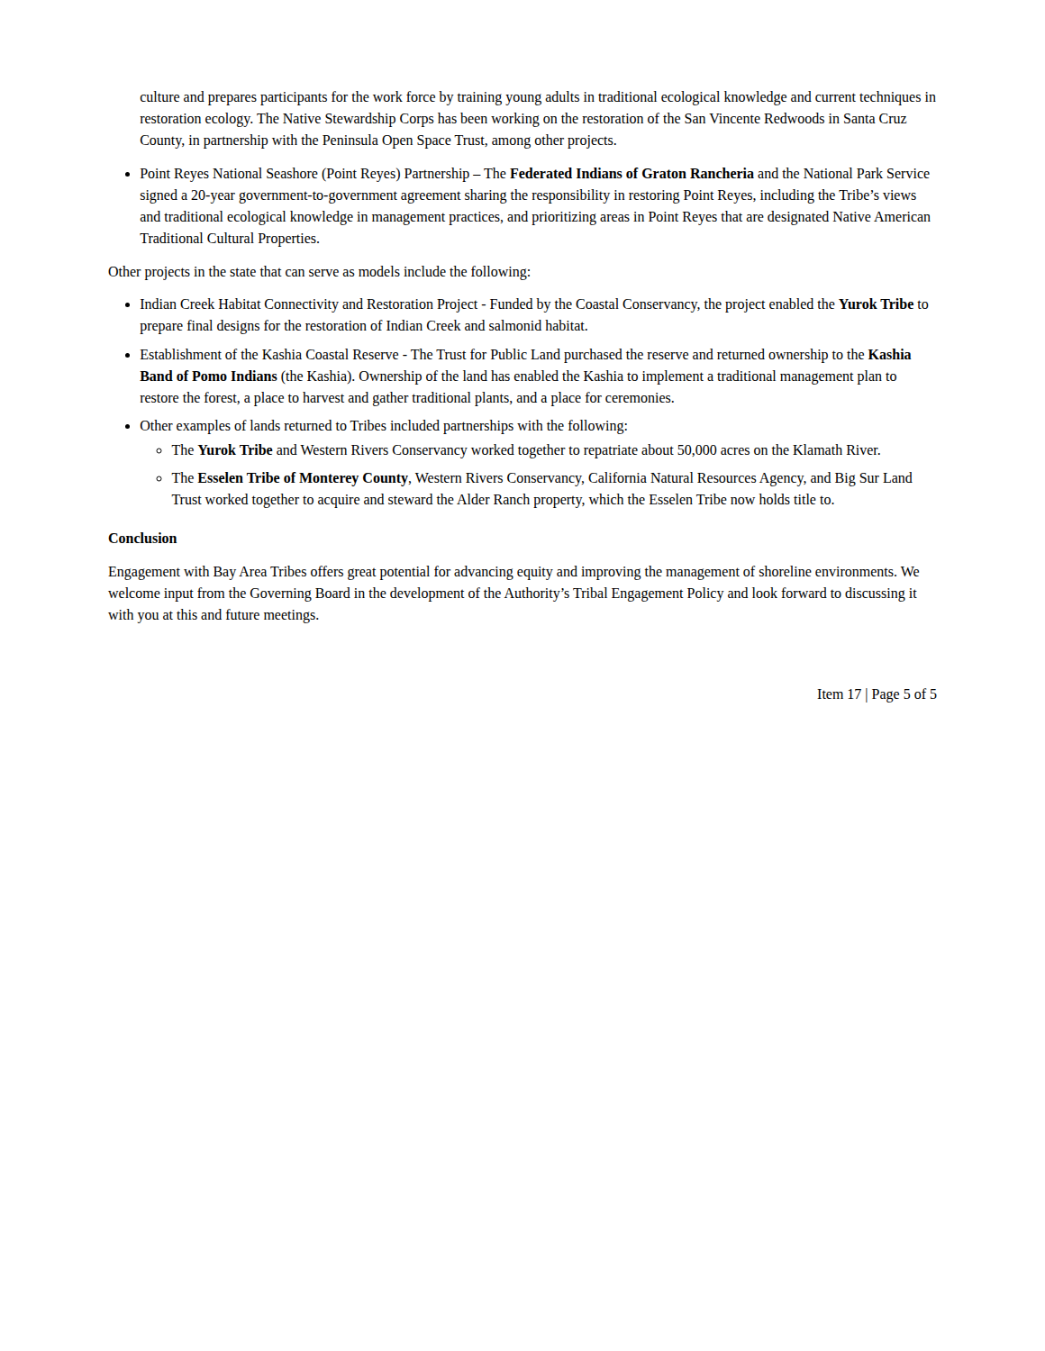culture and prepares participants for the work force by training young adults in traditional ecological knowledge and current techniques in restoration ecology. The Native Stewardship Corps has been working on the restoration of the San Vincente Redwoods in Santa Cruz County, in partnership with the Peninsula Open Space Trust, among other projects.
Point Reyes National Seashore (Point Reyes) Partnership – The Federated Indians of Graton Rancheria and the National Park Service signed a 20-year government-to-government agreement sharing the responsibility in restoring Point Reyes, including the Tribe’s views and traditional ecological knowledge in management practices, and prioritizing areas in Point Reyes that are designated Native American Traditional Cultural Properties.
Other projects in the state that can serve as models include the following:
Indian Creek Habitat Connectivity and Restoration Project - Funded by the Coastal Conservancy, the project enabled the Yurok Tribe to prepare final designs for the restoration of Indian Creek and salmonid habitat.
Establishment of the Kashia Coastal Reserve - The Trust for Public Land purchased the reserve and returned ownership to the Kashia Band of Pomo Indians (the Kashia). Ownership of the land has enabled the Kashia to implement a traditional management plan to restore the forest, a place to harvest and gather traditional plants, and a place for ceremonies.
Other examples of lands returned to Tribes included partnerships with the following:
The Yurok Tribe and Western Rivers Conservancy worked together to repatriate about 50,000 acres on the Klamath River.
The Esselen Tribe of Monterey County, Western Rivers Conservancy, California Natural Resources Agency, and Big Sur Land Trust worked together to acquire and steward the Alder Ranch property, which the Esselen Tribe now holds title to.
Conclusion
Engagement with Bay Area Tribes offers great potential for advancing equity and improving the management of shoreline environments. We welcome input from the Governing Board in the development of the Authority’s Tribal Engagement Policy and look forward to discussing it with you at this and future meetings.
Item 17 | Page 5 of 5